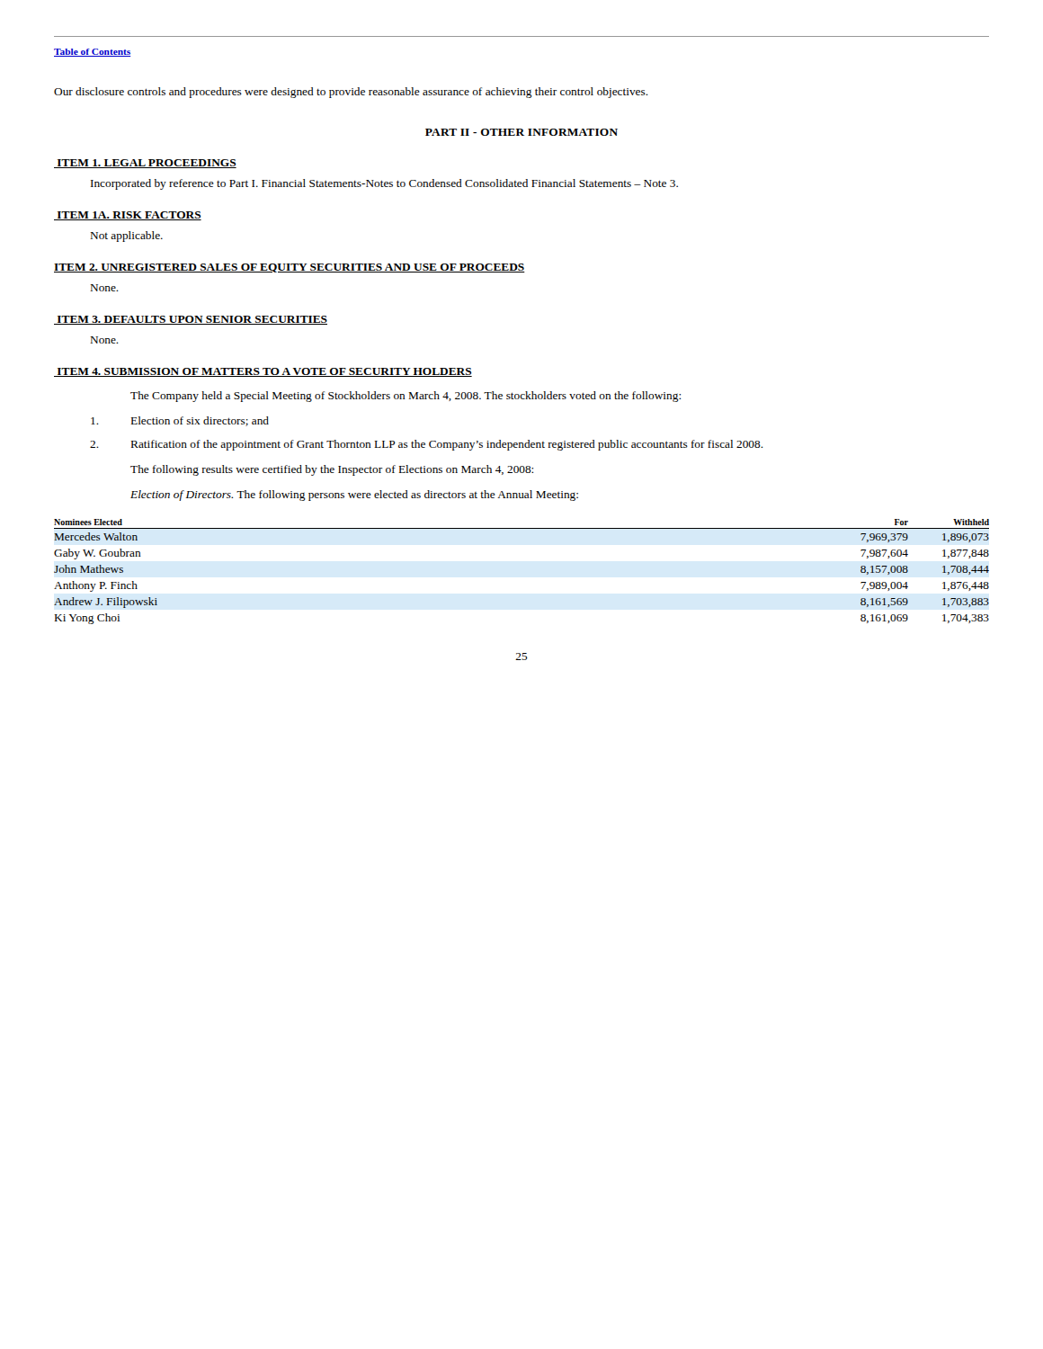Table of Contents
Our disclosure controls and procedures were designed to provide reasonable assurance of achieving their control objectives.
PART II - OTHER INFORMATION
ITEM 1. LEGAL PROCEEDINGS
Incorporated by reference to Part I. Financial Statements-Notes to Condensed Consolidated Financial Statements – Note 3.
ITEM 1A. RISK FACTORS
Not applicable.
ITEM 2. UNREGISTERED SALES OF EQUITY SECURITIES AND USE OF PROCEEDS
None.
ITEM 3. DEFAULTS UPON SENIOR SECURITIES
None.
ITEM 4. SUBMISSION OF MATTERS TO A VOTE OF SECURITY HOLDERS
The Company held a Special Meeting of Stockholders on March 4, 2008. The stockholders voted on the following:
1. Election of six directors; and
2. Ratification of the appointment of Grant Thornton LLP as the Company’s independent registered public accountants for fiscal 2008.
The following results were certified by the Inspector of Elections on March 4, 2008:
Election of Directors. The following persons were elected as directors at the Annual Meeting:
| Nominees Elected | For | Withheld |
| --- | --- | --- |
| Mercedes Walton | 7,969,379 | 1,896,073 |
| Gaby W. Goubran | 7,987,604 | 1,877,848 |
| John Mathews | 8,157,008 | 1,708,444 |
| Anthony P. Finch | 7,989,004 | 1,876,448 |
| Andrew J. Filipowski | 8,161,569 | 1,703,883 |
| Ki Yong Choi | 8,161,069 | 1,704,383 |
25